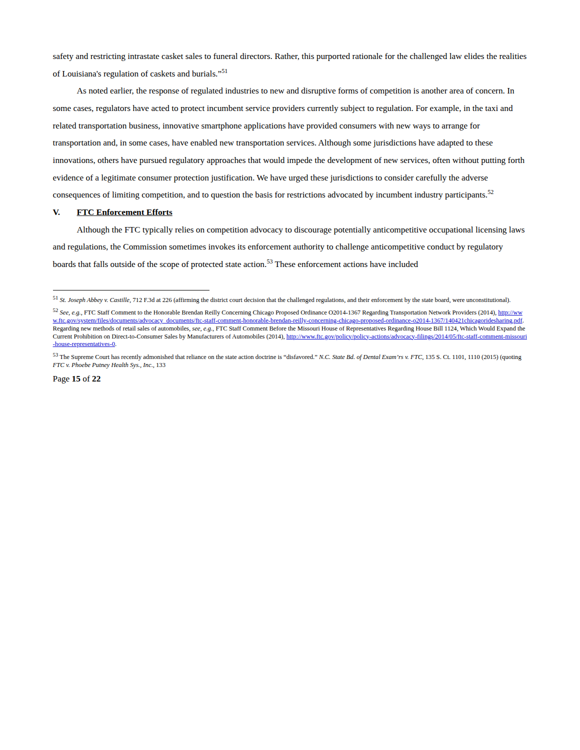safety and restricting intrastate casket sales to funeral directors. Rather, this purported rationale for the challenged law elides the realities of Louisiana's regulation of caskets and burials.”51
As noted earlier, the response of regulated industries to new and disruptive forms of competition is another area of concern. In some cases, regulators have acted to protect incumbent service providers currently subject to regulation. For example, in the taxi and related transportation business, innovative smartphone applications have provided consumers with new ways to arrange for transportation and, in some cases, have enabled new transportation services. Although some jurisdictions have adapted to these innovations, others have pursued regulatory approaches that would impede the development of new services, often without putting forth evidence of a legitimate consumer protection justification. We have urged these jurisdictions to consider carefully the adverse consequences of limiting competition, and to question the basis for restrictions advocated by incumbent industry participants.52
V. FTC Enforcement Efforts
Although the FTC typically relies on competition advocacy to discourage potentially anticompetitive occupational licensing laws and regulations, the Commission sometimes invokes its enforcement authority to challenge anticompetitive conduct by regulatory boards that falls outside of the scope of protected state action.53 These enforcement actions have included
51 St. Joseph Abbey v. Castille, 712 F.3d at 226 (affirming the district court decision that the challenged regulations, and their enforcement by the state board, were unconstitutional).
52 See, e.g., FTC Staff Comment to the Honorable Brendan Reilly Concerning Chicago Proposed Ordinance O2014-1367 Regarding Transportation Network Providers (2014), http://www.ftc.gov/system/files/documents/advocacy_documents/ftc-staff-comment-honorable-brendan-reilly-concerning-chicago-proposed-ordinance-o2014-1367/140421chicagoridesharing.pdf. Regarding new methods of retail sales of automobiles, see, e.g., FTC Staff Comment Before the Missouri House of Representatives Regarding House Bill 1124, Which Would Expand the Current Prohibition on Direct-to-Consumer Sales by Manufacturers of Automobiles (2014), http://www.ftc.gov/policy/policy-actions/advocacy-filings/2014/05/ftc-staff-comment-missouri-house-representatives-0.
53 The Supreme Court has recently admonished that reliance on the state action doctrine is “disfavored.” N.C. State Bd. of Dental Exam’rs v. FTC, 135 S. Ct. 1101, 1110 (2015) (quoting FTC v. Phoebe Putney Health Sys., Inc., 133
Page 15 of 22